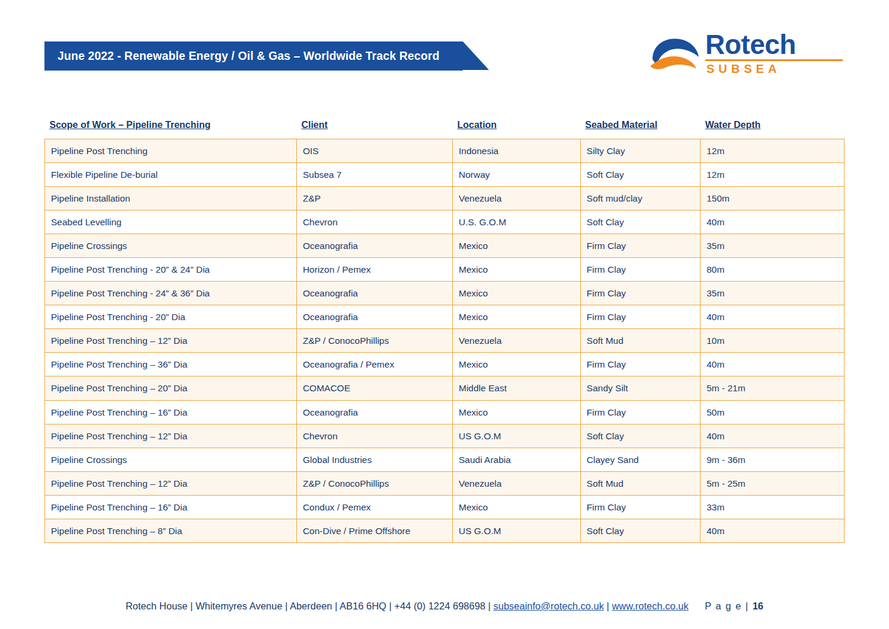June 2022 - Renewable Energy / Oil & Gas – Worldwide Track Record
Rotech
SUBSEA
| Scope of Work – Pipeline Trenching | Client | Location | Seabed Material | Water Depth |
| --- | --- | --- | --- | --- |
| Pipeline Post Trenching | OIS | Indonesia | Silty Clay | 12m |
| Flexible Pipeline De-burial | Subsea 7 | Norway | Soft Clay | 12m |
| Pipeline Installation | Z&P | Venezuela | Soft mud/clay | 150m |
| Seabed Levelling | Chevron | U.S. G.O.M | Soft Clay | 40m |
| Pipeline Crossings | Oceanografia | Mexico | Firm Clay | 35m |
| Pipeline Post Trenching - 20” & 24” Dia | Horizon / Pemex | Mexico | Firm Clay | 80m |
| Pipeline Post Trenching - 24” & 36” Dia | Oceanografia | Mexico | Firm Clay | 35m |
| Pipeline Post Trenching - 20” Dia | Oceanografia | Mexico | Firm Clay | 40m |
| Pipeline Post Trenching – 12” Dia | Z&P / ConocoPhillips | Venezuela | Soft Mud | 10m |
| Pipeline Post Trenching – 36” Dia | Oceanografia / Pemex | Mexico | Firm Clay | 40m |
| Pipeline Post Trenching – 20” Dia | COMACOE | Middle East | Sandy Silt | 5m - 21m |
| Pipeline Post Trenching – 16” Dia | Oceanografia | Mexico | Firm Clay | 50m |
| Pipeline Post Trenching – 12” Dia | Chevron | US G.O.M | Soft Clay | 40m |
| Pipeline Crossings | Global Industries | Saudi Arabia | Clayey Sand | 9m - 36m |
| Pipeline Post Trenching – 12” Dia | Z&P / ConocoPhillips | Venezuela | Soft Mud | 5m - 25m |
| Pipeline Post Trenching – 16” Dia | Condux / Pemex | Mexico | Firm Clay | 33m |
| Pipeline Post Trenching – 8” Dia | Con-Dive / Prime Offshore | US G.O.M | Soft Clay | 40m |
Rotech House | Whitemyres Avenue | Aberdeen | AB16 6HQ | +44 (0) 1224 698698 | subseainfo@rotech.co.uk | www.rotech.co.uk P a g e | 16